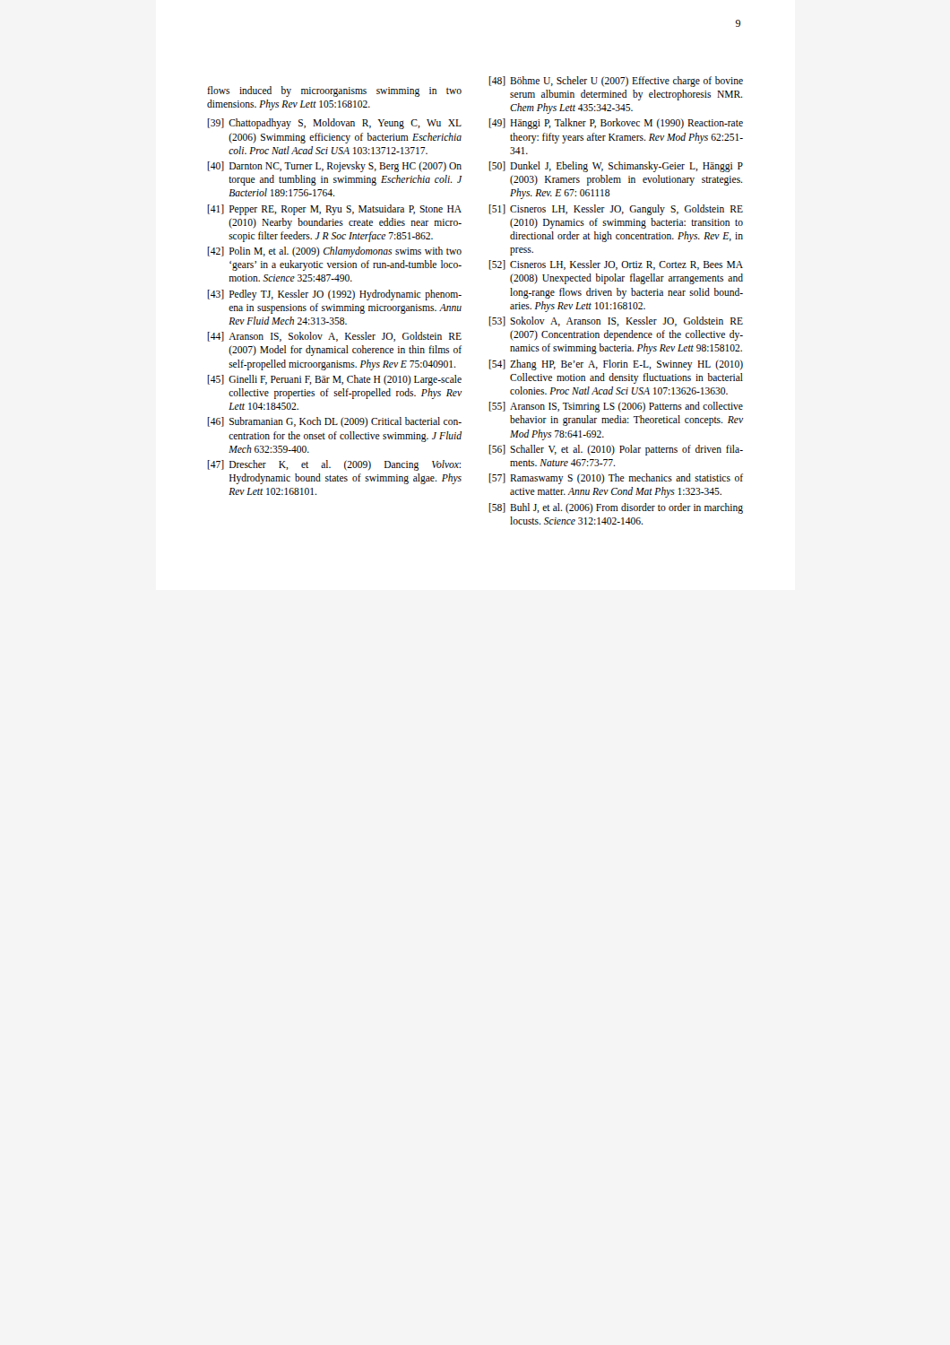9
flows induced by microorganisms swimming in two dimensions. Phys Rev Lett 105:168102.
[39] Chattopadhyay S, Moldovan R, Yeung C, Wu XL (2006) Swimming efficiency of bacterium Escherichia coli. Proc Natl Acad Sci USA 103:13712-13717.
[40] Darnton NC, Turner L, Rojevsky S, Berg HC (2007) On torque and tumbling in swimming Escherichia coli. J Bacteriol 189:1756-1764.
[41] Pepper RE, Roper M, Ryu S, Matsuidara P, Stone HA (2010) Nearby boundaries create eddies near microscopic filter feeders. J R Soc Interface 7:851-862.
[42] Polin M, et al. (2009) Chlamydomonas swims with two ‘gears’ in a eukaryotic version of run-and-tumble locomotion. Science 325:487-490.
[43] Pedley TJ, Kessler JO (1992) Hydrodynamic phenomena in suspensions of swimming microorganisms. Annu Rev Fluid Mech 24:313-358.
[44] Aranson IS, Sokolov A, Kessler JO, Goldstein RE (2007) Model for dynamical coherence in thin films of self-propelled microorganisms. Phys Rev E 75:040901.
[45] Ginelli F, Peruani F, Bär M, Chate H (2010) Large-scale collective properties of self-propelled rods. Phys Rev Lett 104:184502.
[46] Subramanian G, Koch DL (2009) Critical bacterial concentration for the onset of collective swimming. J Fluid Mech 632:359-400.
[47] Drescher K, et al. (2009) Dancing Volvox: Hydrodynamic bound states of swimming algae. Phys Rev Lett 102:168101.
[48] Böhme U, Scheler U (2007) Effective charge of bovine serum albumin determined by electrophoresis NMR. Chem Phys Lett 435:342-345.
[49] Hänggi P, Talkner P, Borkovec M (1990) Reaction-rate theory: fifty years after Kramers. Rev Mod Phys 62:251-341.
[50] Dunkel J, Ebeling W, Schimansky-Geier L, Hänggi P (2003) Kramers problem in evolutionary strategies. Phys. Rev. E 67: 061118
[51] Cisneros LH, Kessler JO, Ganguly S, Goldstein RE (2010) Dynamics of swimming bacteria: transition to directional order at high concentration. Phys. Rev E, in press.
[52] Cisneros LH, Kessler JO, Ortiz R, Cortez R, Bees MA (2008) Unexpected bipolar flagellar arrangements and long-range flows driven by bacteria near solid boundaries. Phys Rev Lett 101:168102.
[53] Sokolov A, Aranson IS, Kessler JO, Goldstein RE (2007) Concentration dependence of the collective dynamics of swimming bacteria. Phys Rev Lett 98:158102.
[54] Zhang HP, Be’er A, Florin E-L, Swinney HL (2010) Collective motion and density fluctuations in bacterial colonies. Proc Natl Acad Sci USA 107:13626-13630.
[55] Aranson IS, Tsimring LS (2006) Patterns and collective behavior in granular media: Theoretical concepts. Rev Mod Phys 78:641-692.
[56] Schaller V, et al. (2010) Polar patterns of driven filaments. Nature 467:73-77.
[57] Ramaswamy S (2010) The mechanics and statistics of active matter. Annu Rev Cond Mat Phys 1:323-345.
[58] Buhl J, et al. (2006) From disorder to order in marching locusts. Science 312:1402-1406.